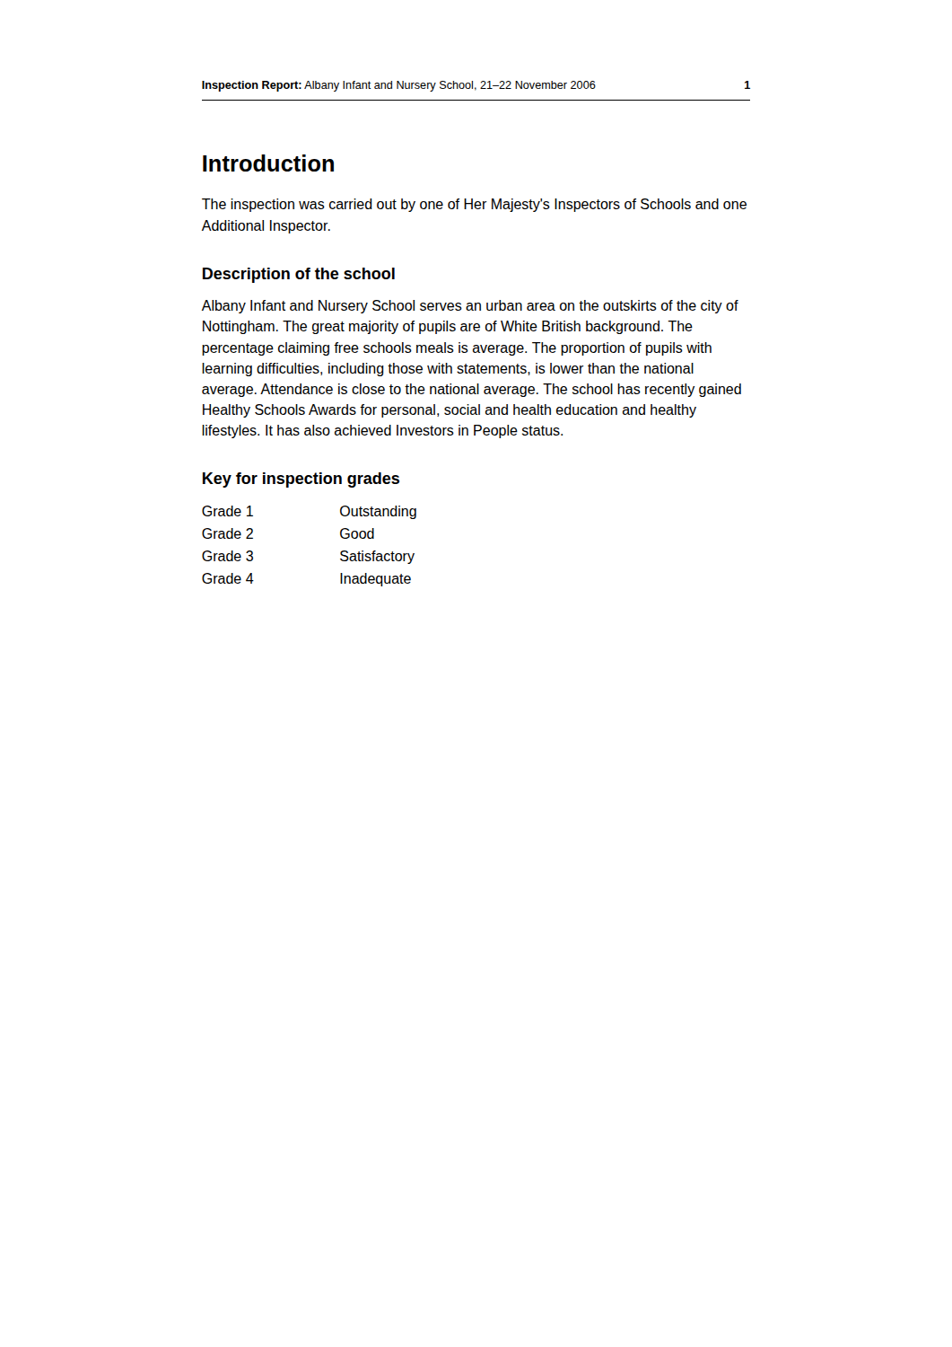Inspection Report: Albany Infant and Nursery School, 21–22 November 2006
1
Introduction
The inspection was carried out by one of Her Majesty's Inspectors of Schools and one Additional Inspector.
Description of the school
Albany Infant and Nursery School serves an urban area on the outskirts of the city of Nottingham. The great majority of pupils are of White British background. The percentage claiming free schools meals is average. The proportion of pupils with learning difficulties, including those with statements, is lower than the national average. Attendance is close to the national average. The school has recently gained Healthy Schools Awards for personal, social and health education and healthy lifestyles. It has also achieved Investors in People status.
Key for inspection grades
| Grade 1 | Outstanding |
| Grade 2 | Good |
| Grade 3 | Satisfactory |
| Grade 4 | Inadequate |